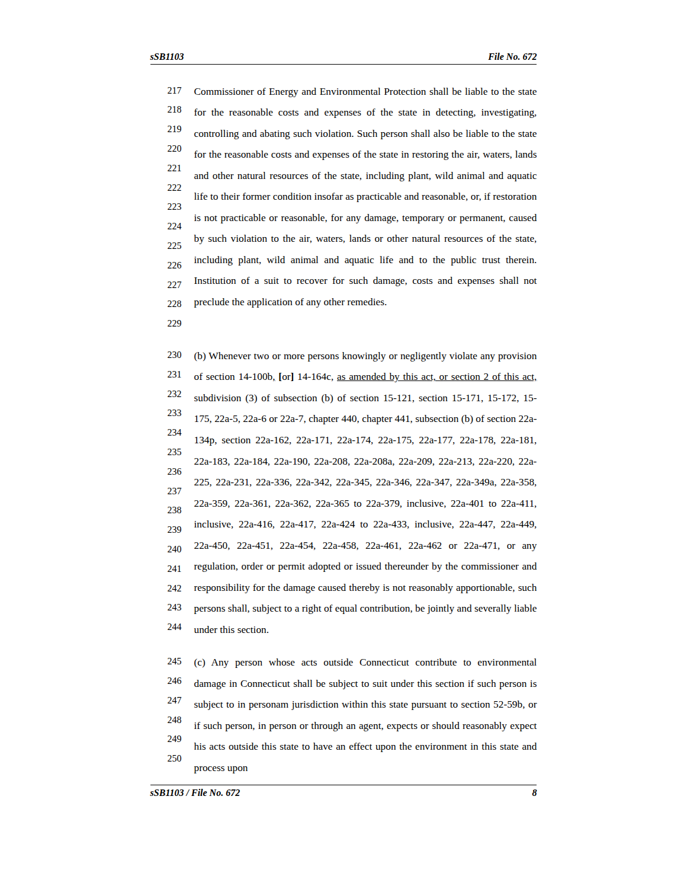sSB1103
File No. 672
217218219220221222223224225226227228229
Commissioner of Energy and Environmental Protection shall be liable to the state for the reasonable costs and expenses of the state in detecting, investigating, controlling and abating such violation. Such person shall also be liable to the state for the reasonable costs and expenses of the state in restoring the air, waters, lands and other natural resources of the state, including plant, wild animal and aquatic life to their former condition insofar as practicable and reasonable, or, if restoration is not practicable or reasonable, for any damage, temporary or permanent, caused by such violation to the air, waters, lands or other natural resources of the state, including plant, wild animal and aquatic life and to the public trust therein. Institution of a suit to recover for such damage, costs and expenses shall not preclude the application of any other remedies.
230231232233234235236237238239240241242243244
(b) Whenever two or more persons knowingly or negligently violate any provision of section 14-100b, [or] 14-164c, as amended by this act, or section 2 of this act, subdivision (3) of subsection (b) of section 15-121, section 15-171, 15-172, 15-175, 22a-5, 22a-6 or 22a-7, chapter 440, chapter 441, subsection (b) of section 22a-134p, section 22a-162, 22a-171, 22a-174, 22a-175, 22a-177, 22a-178, 22a-181, 22a-183, 22a-184, 22a-190, 22a-208, 22a-208a, 22a-209, 22a-213, 22a-220, 22a-225, 22a-231, 22a-336, 22a-342, 22a-345, 22a-346, 22a-347, 22a-349a, 22a-358, 22a-359, 22a-361, 22a-362, 22a-365 to 22a-379, inclusive, 22a-401 to 22a-411, inclusive, 22a-416, 22a-417, 22a-424 to 22a-433, inclusive, 22a-447, 22a-449, 22a-450, 22a-451, 22a-454, 22a-458, 22a-461, 22a-462 or 22a-471, or any regulation, order or permit adopted or issued thereunder by the commissioner and responsibility for the damage caused thereby is not reasonably apportionable, such persons shall, subject to a right of equal contribution, be jointly and severally liable under this section.
245246247248249250
(c) Any person whose acts outside Connecticut contribute to environmental damage in Connecticut shall be subject to suit under this section if such person is subject to in personam jurisdiction within this state pursuant to section 52-59b, or if such person, in person or through an agent, expects or should reasonably expect his acts outside this state to have an effect upon the environment in this state and process upon
sSB1103 / File No. 672
8